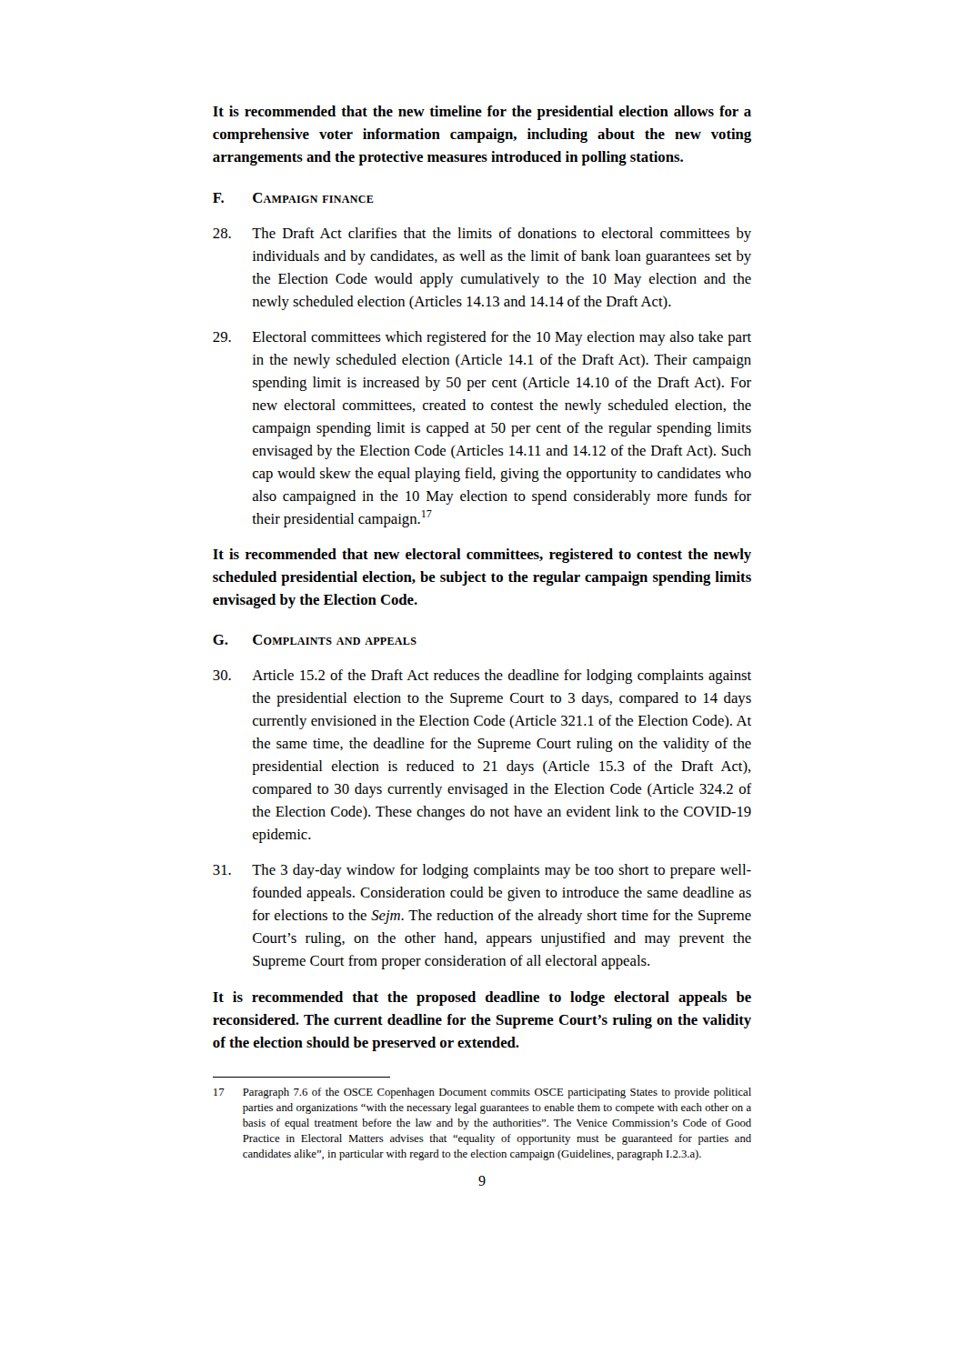It is recommended that the new timeline for the presidential election allows for a comprehensive voter information campaign, including about the new voting arrangements and the protective measures introduced in polling stations.
F. Campaign finance
28. The Draft Act clarifies that the limits of donations to electoral committees by individuals and by candidates, as well as the limit of bank loan guarantees set by the Election Code would apply cumulatively to the 10 May election and the newly scheduled election (Articles 14.13 and 14.14 of the Draft Act).
29. Electoral committees which registered for the 10 May election may also take part in the newly scheduled election (Article 14.1 of the Draft Act). Their campaign spending limit is increased by 50 per cent (Article 14.10 of the Draft Act). For new electoral committees, created to contest the newly scheduled election, the campaign spending limit is capped at 50 per cent of the regular spending limits envisaged by the Election Code (Articles 14.11 and 14.12 of the Draft Act). Such cap would skew the equal playing field, giving the opportunity to candidates who also campaigned in the 10 May election to spend considerably more funds for their presidential campaign.17
It is recommended that new electoral committees, registered to contest the newly scheduled presidential election, be subject to the regular campaign spending limits envisaged by the Election Code.
G. Complaints and appeals
30. Article 15.2 of the Draft Act reduces the deadline for lodging complaints against the presidential election to the Supreme Court to 3 days, compared to 14 days currently envisioned in the Election Code (Article 321.1 of the Election Code). At the same time, the deadline for the Supreme Court ruling on the validity of the presidential election is reduced to 21 days (Article 15.3 of the Draft Act), compared to 30 days currently envisaged in the Election Code (Article 324.2 of the Election Code). These changes do not have an evident link to the COVID-19 epidemic.
31. The 3 day-day window for lodging complaints may be too short to prepare well-founded appeals. Consideration could be given to introduce the same deadline as for elections to the Sejm. The reduction of the already short time for the Supreme Court’s ruling, on the other hand, appears unjustified and may prevent the Supreme Court from proper consideration of all electoral appeals.
It is recommended that the proposed deadline to lodge electoral appeals be reconsidered. The current deadline for the Supreme Court’s ruling on the validity of the election should be preserved or extended.
17 Paragraph 7.6 of the OSCE Copenhagen Document commits OSCE participating States to provide political parties and organizations “with the necessary legal guarantees to enable them to compete with each other on a basis of equal treatment before the law and by the authorities”. The Venice Commission’s Code of Good Practice in Electoral Matters advises that “equality of opportunity must be guaranteed for parties and candidates alike”, in particular with regard to the election campaign (Guidelines, paragraph I.2.3.a).
9